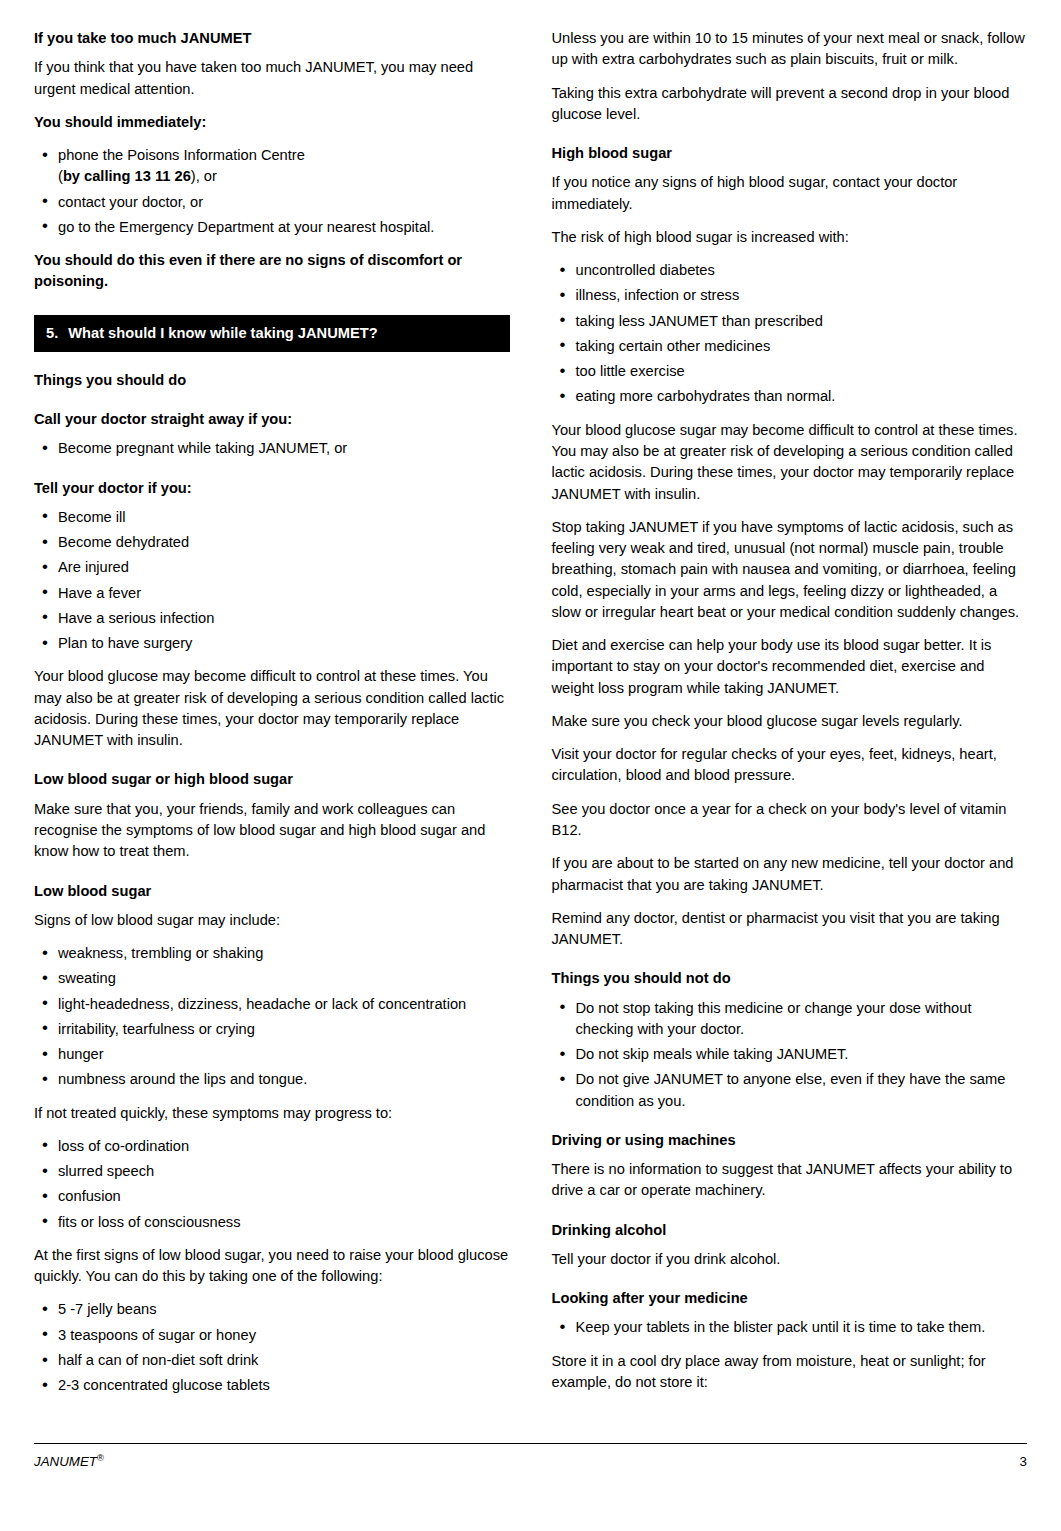If you take too much JANUMET
If you think that you have taken too much JANUMET, you may need urgent medical attention.
You should immediately:
phone the Poisons Information Centre
(by calling 13 11 26), or
contact your doctor, or
go to the Emergency Department at your nearest hospital.
You should do this even if there are no signs of discomfort or poisoning.
5. What should I know while taking JANUMET?
Things you should do
Call your doctor straight away if you:
Become pregnant while taking JANUMET, or
Tell your doctor if you:
Become ill
Become dehydrated
Are injured
Have a fever
Have a serious infection
Plan to have surgery
Your blood glucose may become difficult to control at these times. You may also be at greater risk of developing a serious condition called lactic acidosis. During these times, your doctor may temporarily replace JANUMET with insulin.
Low blood sugar or high blood sugar
Make sure that you, your friends, family and work colleagues can recognise the symptoms of low blood sugar and high blood sugar and know how to treat them.
Low blood sugar
Signs of low blood sugar may include:
weakness, trembling or shaking
sweating
light-headedness, dizziness, headache or lack of concentration
irritability, tearfulness or crying
hunger
numbness around the lips and tongue.
If not treated quickly, these symptoms may progress to:
loss of co-ordination
slurred speech
confusion
fits or loss of consciousness
At the first signs of low blood sugar, you need to raise your blood glucose quickly. You can do this by taking one of the following:
5 -7 jelly beans
3 teaspoons of sugar or honey
half a can of non-diet soft drink
2-3 concentrated glucose tablets
Unless you are within 10 to 15 minutes of your next meal or snack, follow up with extra carbohydrates such as plain biscuits, fruit or milk.
Taking this extra carbohydrate will prevent a second drop in your blood glucose level.
High blood sugar
If you notice any signs of high blood sugar, contact your doctor immediately.
The risk of high blood sugar is increased with:
uncontrolled diabetes
illness, infection or stress
taking less JANUMET than prescribed
taking certain other medicines
too little exercise
eating more carbohydrates than normal.
Your blood glucose sugar may become difficult to control at these times. You may also be at greater risk of developing a serious condition called lactic acidosis. During these times, your doctor may temporarily replace JANUMET with insulin.
Stop taking JANUMET if you have symptoms of lactic acidosis, such as feeling very weak and tired, unusual (not normal) muscle pain, trouble breathing, stomach pain with nausea and vomiting, or diarrhoea, feeling cold, especially in your arms and legs, feeling dizzy or lightheaded, a slow or irregular heart beat or your medical condition suddenly changes.
Diet and exercise can help your body use its blood sugar better. It is important to stay on your doctor's recommended diet, exercise and weight loss program while taking JANUMET.
Make sure you check your blood glucose sugar levels regularly.
Visit your doctor for regular checks of your eyes, feet, kidneys, heart, circulation, blood and blood pressure.
See you doctor once a year for a check on your body's level of vitamin B12.
If you are about to be started on any new medicine, tell your doctor and pharmacist that you are taking JANUMET.
Remind any doctor, dentist or pharmacist you visit that you are taking JANUMET.
Things you should not do
Do not stop taking this medicine or change your dose without checking with your doctor.
Do not skip meals while taking JANUMET.
Do not give JANUMET to anyone else, even if they have the same condition as you.
Driving or using machines
There is no information to suggest that JANUMET affects your ability to drive a car or operate machinery.
Drinking alcohol
Tell your doctor if you drink alcohol.
Looking after your medicine
Keep your tablets in the blister pack until it is time to take them.
Store it in a cool dry place away from moisture, heat or sunlight; for example, do not store it:
JANUMET® 3